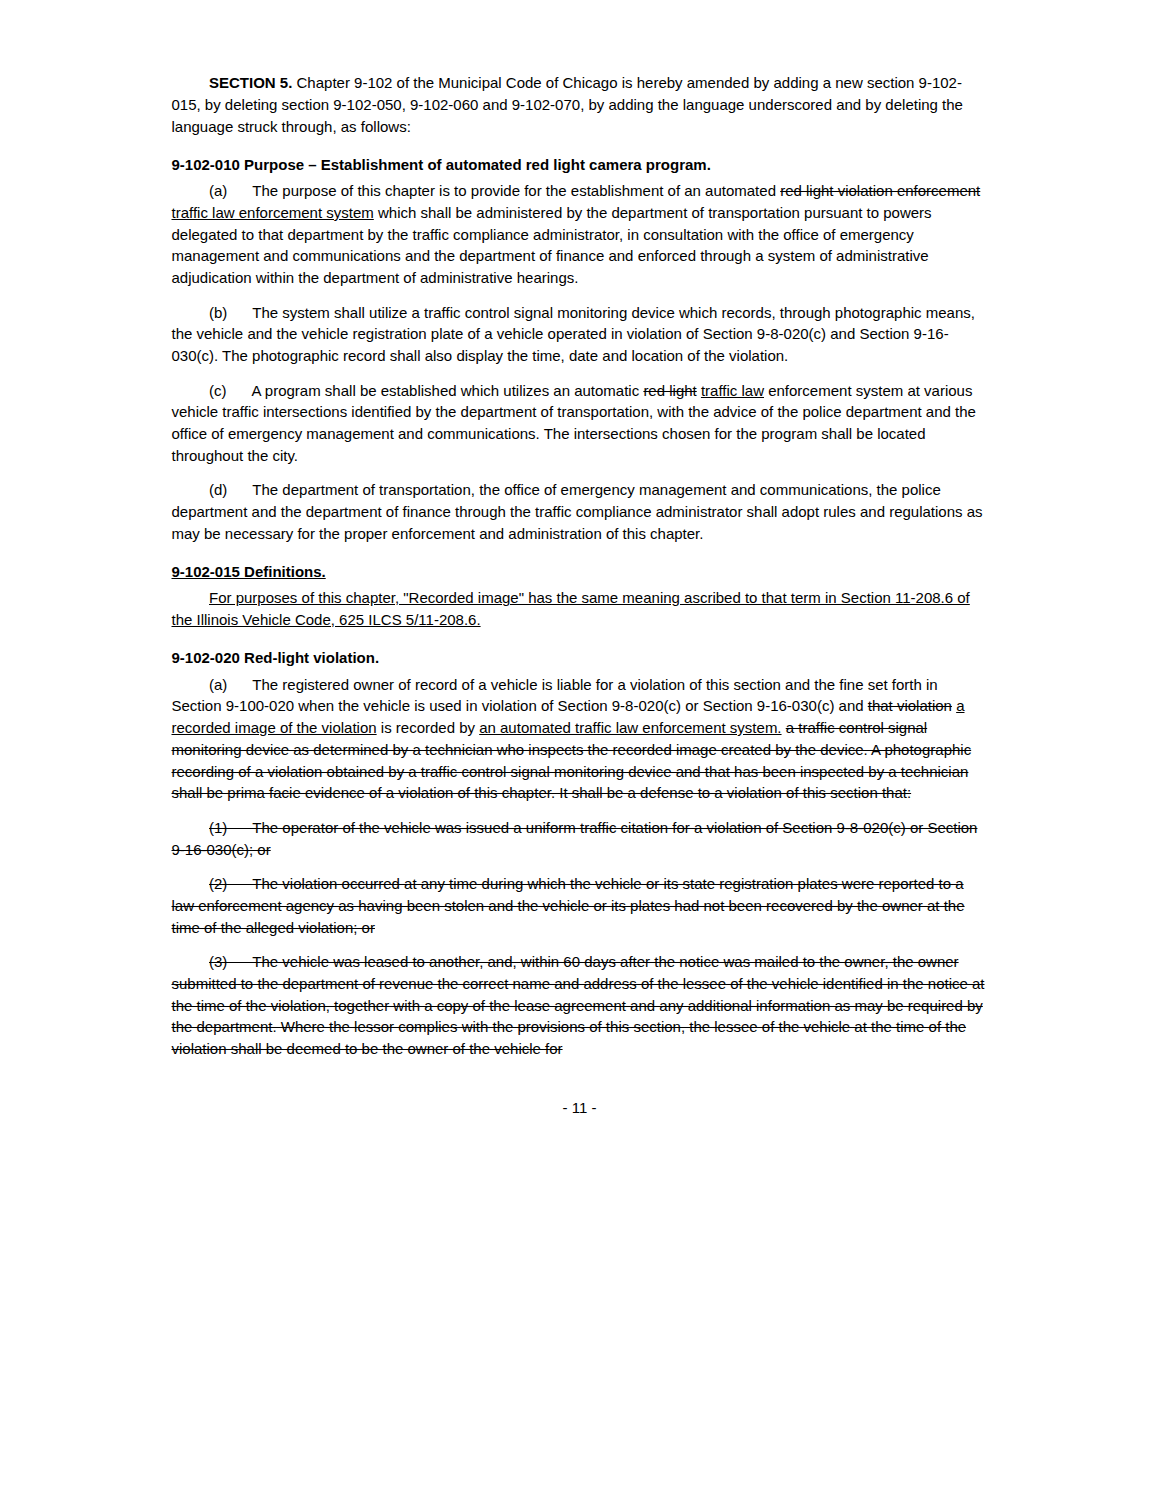SECTION 5. Chapter 9-102 of the Municipal Code of Chicago is hereby amended by adding a new section 9-102-015, by deleting section 9-102-050, 9-102-060 and 9-102-070, by adding the language underscored and by deleting the language struck through, as follows:
9-102-010 Purpose – Establishment of automated red light camera program.
(a) The purpose of this chapter is to provide for the establishment of an automated red light violation enforcement traffic law enforcement system which shall be administered by the department of transportation pursuant to powers delegated to that department by the traffic compliance administrator, in consultation with the office of emergency management and communications and the department of finance and enforced through a system of administrative adjudication within the department of administrative hearings.
(b) The system shall utilize a traffic control signal monitoring device which records, through photographic means, the vehicle and the vehicle registration plate of a vehicle operated in violation of Section 9-8-020(c) and Section 9-16-030(c). The photographic record shall also display the time, date and location of the violation.
(c) A program shall be established which utilizes an automatic red light traffic law enforcement system at various vehicle traffic intersections identified by the department of transportation, with the advice of the police department and the office of emergency management and communications. The intersections chosen for the program shall be located throughout the city.
(d) The department of transportation, the office of emergency management and communications, the police department and the department of finance through the traffic compliance administrator shall adopt rules and regulations as may be necessary for the proper enforcement and administration of this chapter.
9-102-015 Definitions.
For purposes of this chapter, "Recorded image" has the same meaning ascribed to that term in Section 11-208.6 of the Illinois Vehicle Code, 625 ILCS 5/11-208.6.
9-102-020 Red-light violation.
(a) The registered owner of record of a vehicle is liable for a violation of this section and the fine set forth in Section 9-100-020 when the vehicle is used in violation of Section 9-8-020(c) or Section 9-16-030(c) and that violation a recorded image of the violation is recorded by an automated traffic law enforcement system. a traffic control signal monitoring device as determined by a technician who inspects the recorded image created by the device. A photographic recording of a violation obtained by a traffic control signal monitoring device and that has been inspected by a technician shall be prima facie evidence of a violation of this chapter. It shall be a defense to a violation of this section that:
(1) The operator of the vehicle was issued a uniform traffic citation for a violation of Section 9-8-020(c) or Section 9-16-030(c); or
(2) The violation occurred at any time during which the vehicle or its state registration plates were reported to a law enforcement agency as having been stolen and the vehicle or its plates had not been recovered by the owner at the time of the alleged violation; or
(3) The vehicle was leased to another, and, within 60 days after the notice was mailed to the owner, the owner submitted to the department of revenue the correct name and address of the lessee of the vehicle identified in the notice at the time of the violation, together with a copy of the lease agreement and any additional information as may be required by the department. Where the lessor complies with the provisions of this section, the lessee of the vehicle at the time of the violation shall be deemed to be the owner of the vehicle for
- 11 -